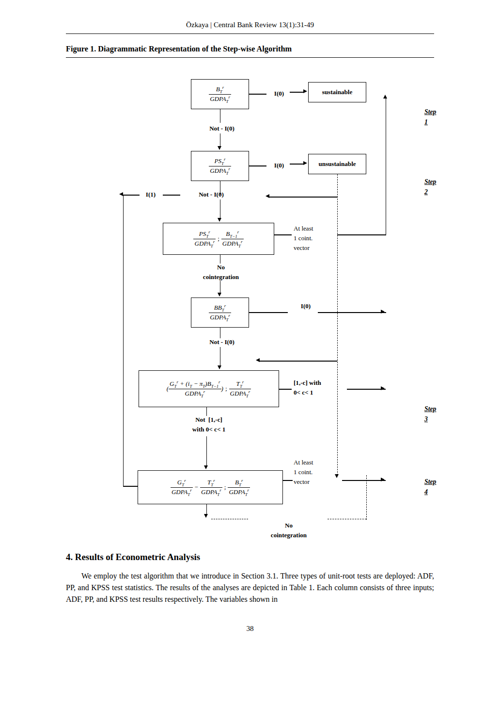Özkaya | Central Bank Review 13(1):31-49
Figure 1. Diagrammatic Representation of the Step-wise Algorithm
Step 1
Step 2
Step 3
Step 4
BTr GDPATr
I(0)
sustainable
Not - I(0)
PSTr GDPATr
I(0)
unsustainable
I(1)
Not - I(0)
PSTr GDPATr ; BT−1r GDPATr
At least
1 coint.
vector
No
cointegration
BBTr GDPATr
I(0)
Not - I(0)
( GTr + (iT − πT)BT−1r GDPATr ) ; TTr GDPATr
[1,-c] with
0< c< 1
Not [1,-c]
with 0< c< 1
GTr GDPATr − TTr GDPATr ; BTr GDPATr
At least
1 coint.
vector
No
cointegration
4. Results of Econometric Analysis
We employ the test algorithm that we introduce in Section 3.1. Three types of unit-root tests are deployed: ADF, PP, and KPSS test statistics. The results of the analyses are depicted in Table 1. Each column consists of three inputs; ADF, PP, and KPSS test results respectively. The variables shown in
38